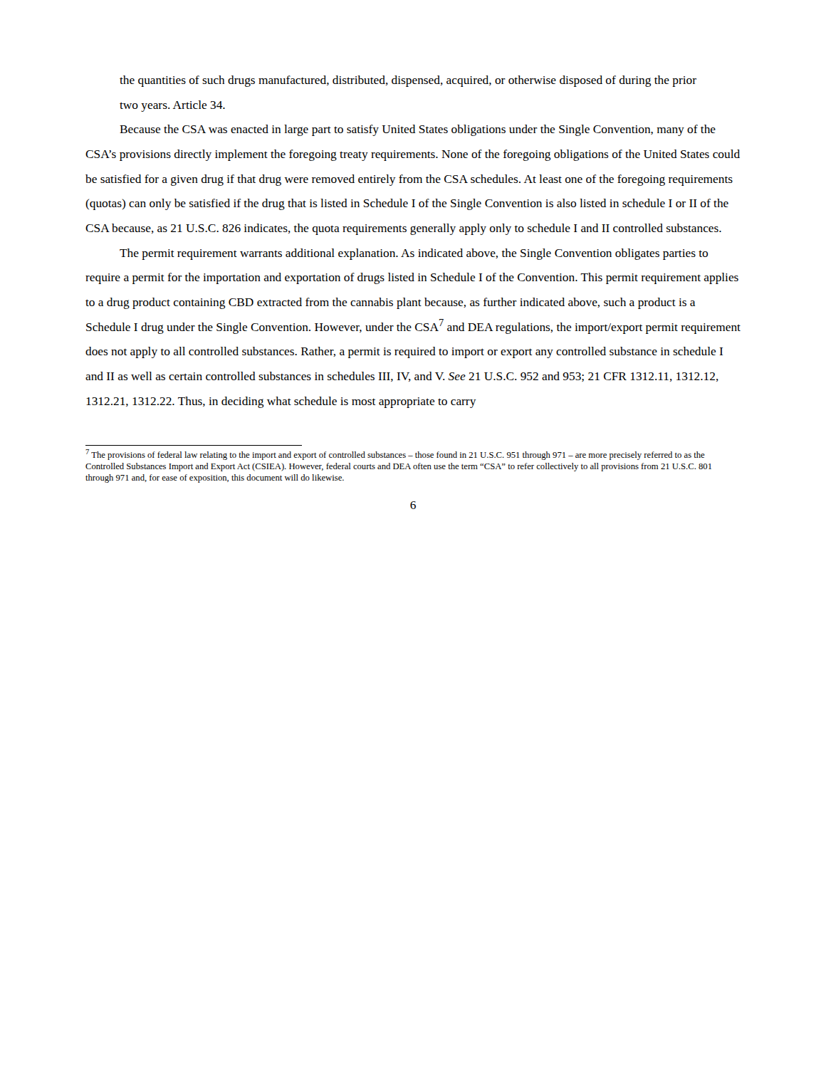the quantities of such drugs manufactured, distributed, dispensed, acquired, or otherwise disposed of during the prior two years. Article 34.
Because the CSA was enacted in large part to satisfy United States obligations under the Single Convention, many of the CSA’s provisions directly implement the foregoing treaty requirements. None of the foregoing obligations of the United States could be satisfied for a given drug if that drug were removed entirely from the CSA schedules. At least one of the foregoing requirements (quotas) can only be satisfied if the drug that is listed in Schedule I of the Single Convention is also listed in schedule I or II of the CSA because, as 21 U.S.C. 826 indicates, the quota requirements generally apply only to schedule I and II controlled substances.
The permit requirement warrants additional explanation. As indicated above, the Single Convention obligates parties to require a permit for the importation and exportation of drugs listed in Schedule I of the Convention. This permit requirement applies to a drug product containing CBD extracted from the cannabis plant because, as further indicated above, such a product is a Schedule I drug under the Single Convention. However, under the CSA7 and DEA regulations, the import/export permit requirement does not apply to all controlled substances. Rather, a permit is required to import or export any controlled substance in schedule I and II as well as certain controlled substances in schedules III, IV, and V. See 21 U.S.C. 952 and 953; 21 CFR 1312.11, 1312.12, 1312.21, 1312.22. Thus, in deciding what schedule is most appropriate to carry
7 The provisions of federal law relating to the import and export of controlled substances – those found in 21 U.S.C. 951 through 971 – are more precisely referred to as the Controlled Substances Import and Export Act (CSIEA). However, federal courts and DEA often use the term “CSA” to refer collectively to all provisions from 21 U.S.C. 801 through 971 and, for ease of exposition, this document will do likewise.
6